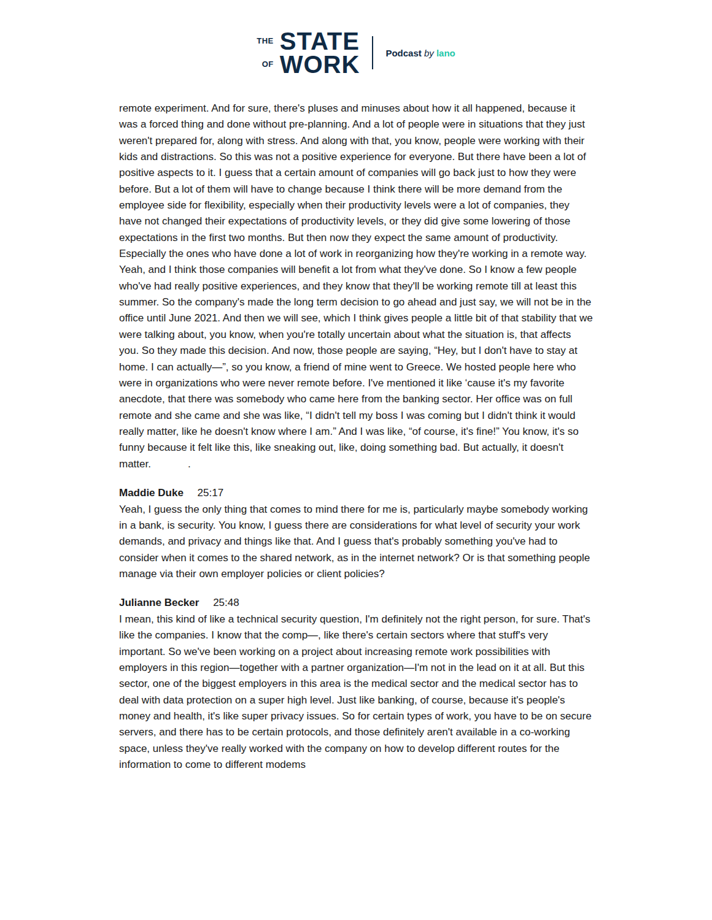THE STATE OF WORK
Podcast by lano
remote experiment. And for sure, there's pluses and minuses about how it all happened, because it was a forced thing and done without pre-planning. And a lot of people were in situations that they just weren't prepared for, along with stress. And along with that, you know, people were working with their kids and distractions. So this was not a positive experience for everyone. But there have been a lot of positive aspects to it. I guess that a certain amount of companies will go back just to how they were before. But a lot of them will have to change because I think there will be more demand from the employee side for flexibility, especially when their productivity levels were a lot of companies, they have not changed their expectations of productivity levels, or they did give some lowering of those expectations in the first two months. But then now they expect the same amount of productivity. Especially the ones who have done a lot of work in reorganizing how they're working in a remote way. Yeah, and I think those companies will benefit a lot from what they've done. So I know a few people who've had really positive experiences, and they know that they'll be working remote till at least this summer. So the company's made the long term decision to go ahead and just say, we will not be in the office until June 2021. And then we will see, which I think gives people a little bit of that stability that we were talking about, you know, when you're totally uncertain about what the situation is, that affects you. So they made this decision. And now, those people are saying, “Hey, but I don't have to stay at home. I can actually—”, so you know, a friend of mine went to Greece. We hosted people here who were in organizations who were never remote before. I've mentioned it like ‘cause it's my favorite anecdote, that there was somebody who came here from the banking sector. Her office was on full remote and she came and she was like, “I didn't tell my boss I was coming but I didn't think it would really matter, like he doesn't know where I am.” And I was like, “of course, it's fine!” You know, it's so funny because it felt like this, like sneaking out, like, doing something bad. But actually, it doesn't matter..
Maddie Duke 25:17
Yeah, I guess the only thing that comes to mind there for me is, particularly maybe somebody working in a bank, is security. You know, I guess there are considerations for what level of security your work demands, and privacy and things like that. And I guess that's probably something you've had to consider when it comes to the shared network, as in the internet network? Or is that something people manage via their own employer policies or client policies?
Julianne Becker 25:48
I mean, this kind of like a technical security question, I'm definitely not the right person, for sure. That's like the companies. I know that the comp—, like there's certain sectors where that stuff's very important. So we've been working on a project about increasing remote work possibilities with employers in this region—together with a partner organization—I'm not in the lead on it at all. But this sector, one of the biggest employers in this area is the medical sector and the medical sector has to deal with data protection on a super high level. Just like banking, of course, because it's people's money and health, it's like super privacy issues. So for certain types of work, you have to be on secure servers, and there has to be certain protocols, and those definitely aren't available in a co-working space, unless they've really worked with the company on how to develop different routes for the information to come to different modems